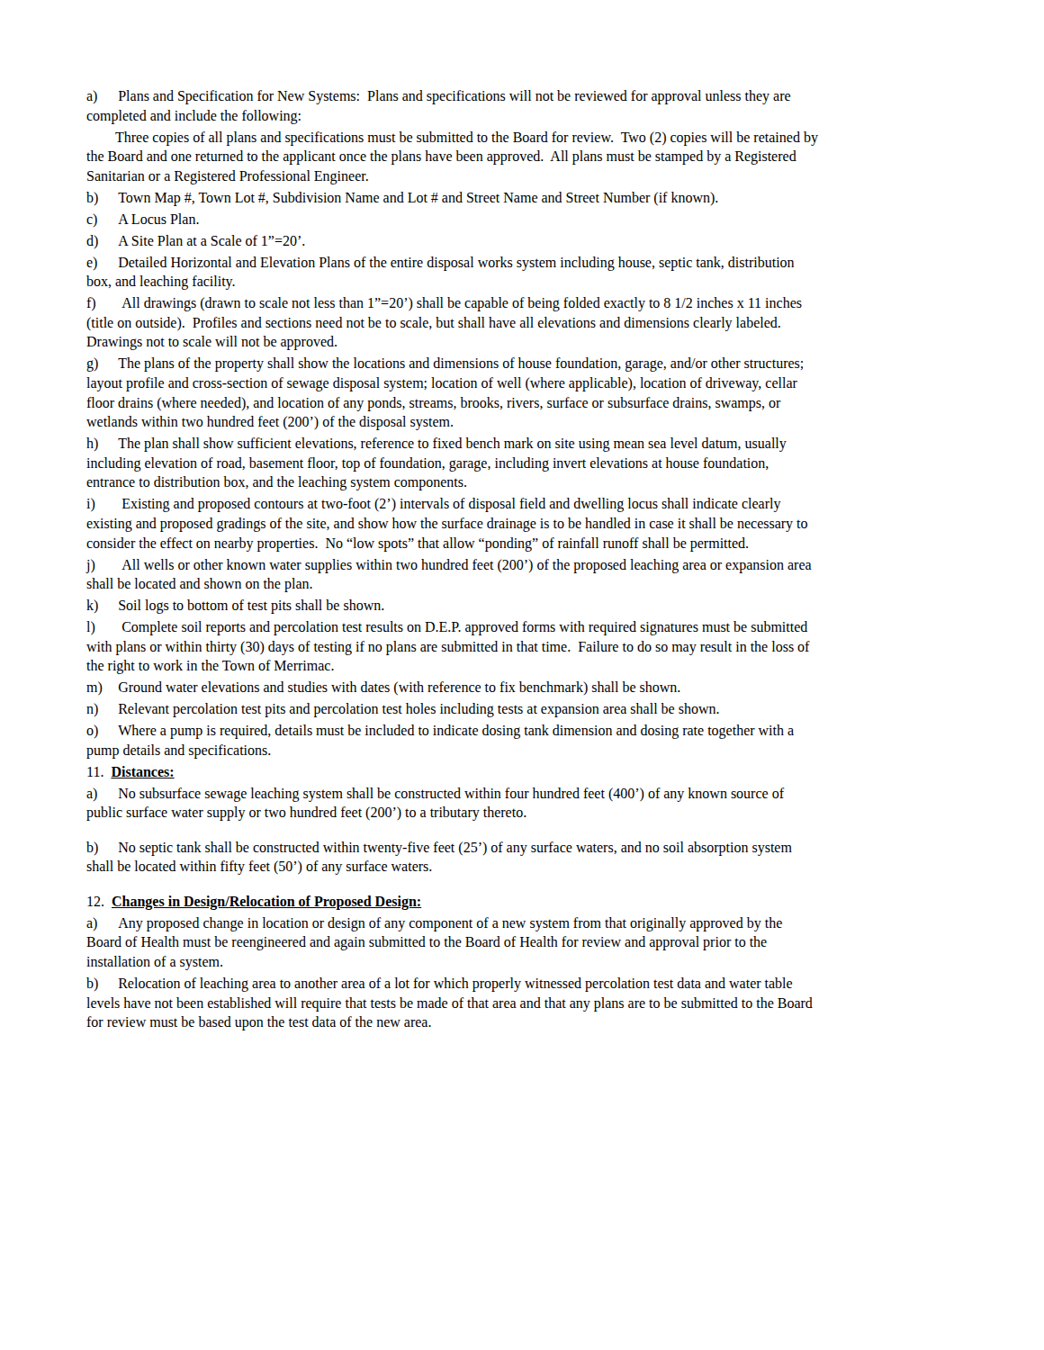a) Plans and Specification for New Systems: Plans and specifications will not be reviewed for approval unless they are completed and include the following:
Three copies of all plans and specifications must be submitted to the Board for review. Two (2) copies will be retained by the Board and one returned to the applicant once the plans have been approved. All plans must be stamped by a Registered Sanitarian or a Registered Professional Engineer.
b) Town Map #, Town Lot #, Subdivision Name and Lot # and Street Name and Street Number (if known).
c) A Locus Plan.
d) A Site Plan at a Scale of 1”=20’.
e) Detailed Horizontal and Elevation Plans of the entire disposal works system including house, septic tank, distribution box, and leaching facility.
f) All drawings (drawn to scale not less than 1”=20’) shall be capable of being folded exactly to 8 1/2 inches x 11 inches (title on outside). Profiles and sections need not be to scale, but shall have all elevations and dimensions clearly labeled. Drawings not to scale will not be approved.
g) The plans of the property shall show the locations and dimensions of house foundation, garage, and/or other structures; layout profile and cross-section of sewage disposal system; location of well (where applicable), location of driveway, cellar floor drains (where needed), and location of any ponds, streams, brooks, rivers, surface or subsurface drains, swamps, or wetlands within two hundred feet (200’) of the disposal system.
h) The plan shall show sufficient elevations, reference to fixed bench mark on site using mean sea level datum, usually including elevation of road, basement floor, top of foundation, garage, including invert elevations at house foundation, entrance to distribution box, and the leaching system components.
i) Existing and proposed contours at two-foot (2’) intervals of disposal field and dwelling locus shall indicate clearly existing and proposed gradings of the site, and show how the surface drainage is to be handled in case it shall be necessary to consider the effect on nearby properties. No “low spots” that allow “ponding” of rainfall runoff shall be permitted.
j) All wells or other known water supplies within two hundred feet (200’) of the proposed leaching area or expansion area shall be located and shown on the plan.
k) Soil logs to bottom of test pits shall be shown.
l) Complete soil reports and percolation test results on D.E.P. approved forms with required signatures must be submitted with plans or within thirty (30) days of testing if no plans are submitted in that time. Failure to do so may result in the loss of the right to work in the Town of Merrimac.
m) Ground water elevations and studies with dates (with reference to fix benchmark) shall be shown.
n) Relevant percolation test pits and percolation test holes including tests at expansion area shall be shown.
o) Where a pump is required, details must be included to indicate dosing tank dimension and dosing rate together with a pump details and specifications.
11. Distances:
a) No subsurface sewage leaching system shall be constructed within four hundred feet (400’) of any known source of public surface water supply or two hundred feet (200’) to a tributary thereto.
b) No septic tank shall be constructed within twenty-five feet (25’) of any surface waters, and no soil absorption system shall be located within fifty feet (50’) of any surface waters.
12. Changes in Design/Relocation of Proposed Design:
a) Any proposed change in location or design of any component of a new system from that originally approved by the Board of Health must be reengineered and again submitted to the Board of Health for review and approval prior to the installation of a system.
b) Relocation of leaching area to another area of a lot for which properly witnessed percolation test data and water table levels have not been established will require that tests be made of that area and that any plans are to be submitted to the Board for review must be based upon the test data of the new area.